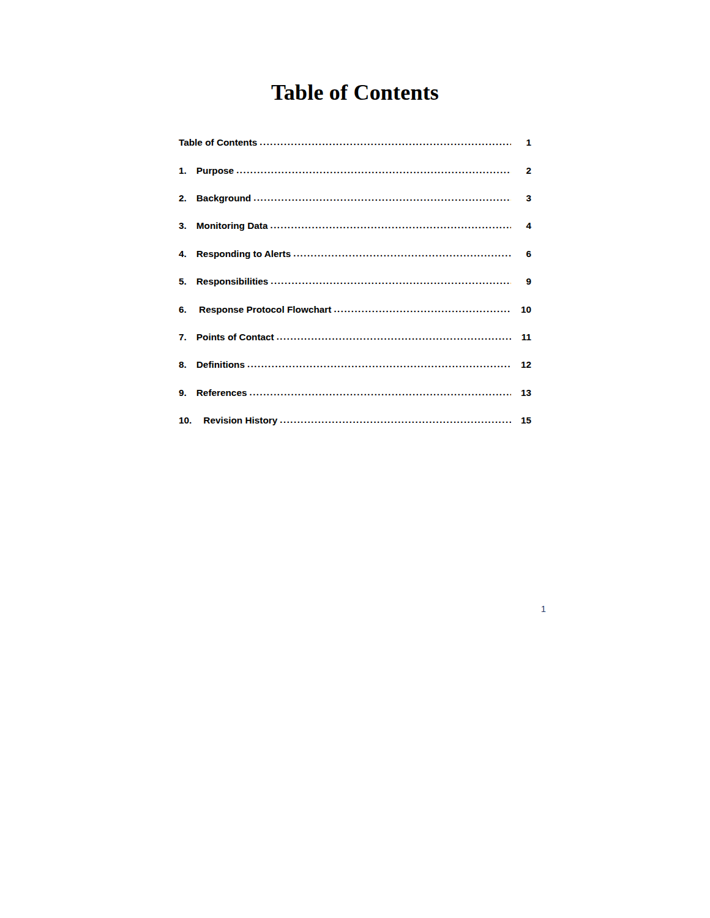Table of Contents
Table of Contents ................................................................................. 1
1. Purpose ......................................................................................... 2
2. Background .................................................................................. 3
3. Monitoring Data .............................................................................. 4
4. Responding to Alerts ......................................................................... 6
5. Responsibilities ............................................................................... 9
6. Response Protocol Flowchart ......................................................... 10
7. Points of Contact ........................................................................... 11
8. Definitions ................................................................................... 12
9. References .................................................................................. 13
10. Revision History ........................................................................... 15
1